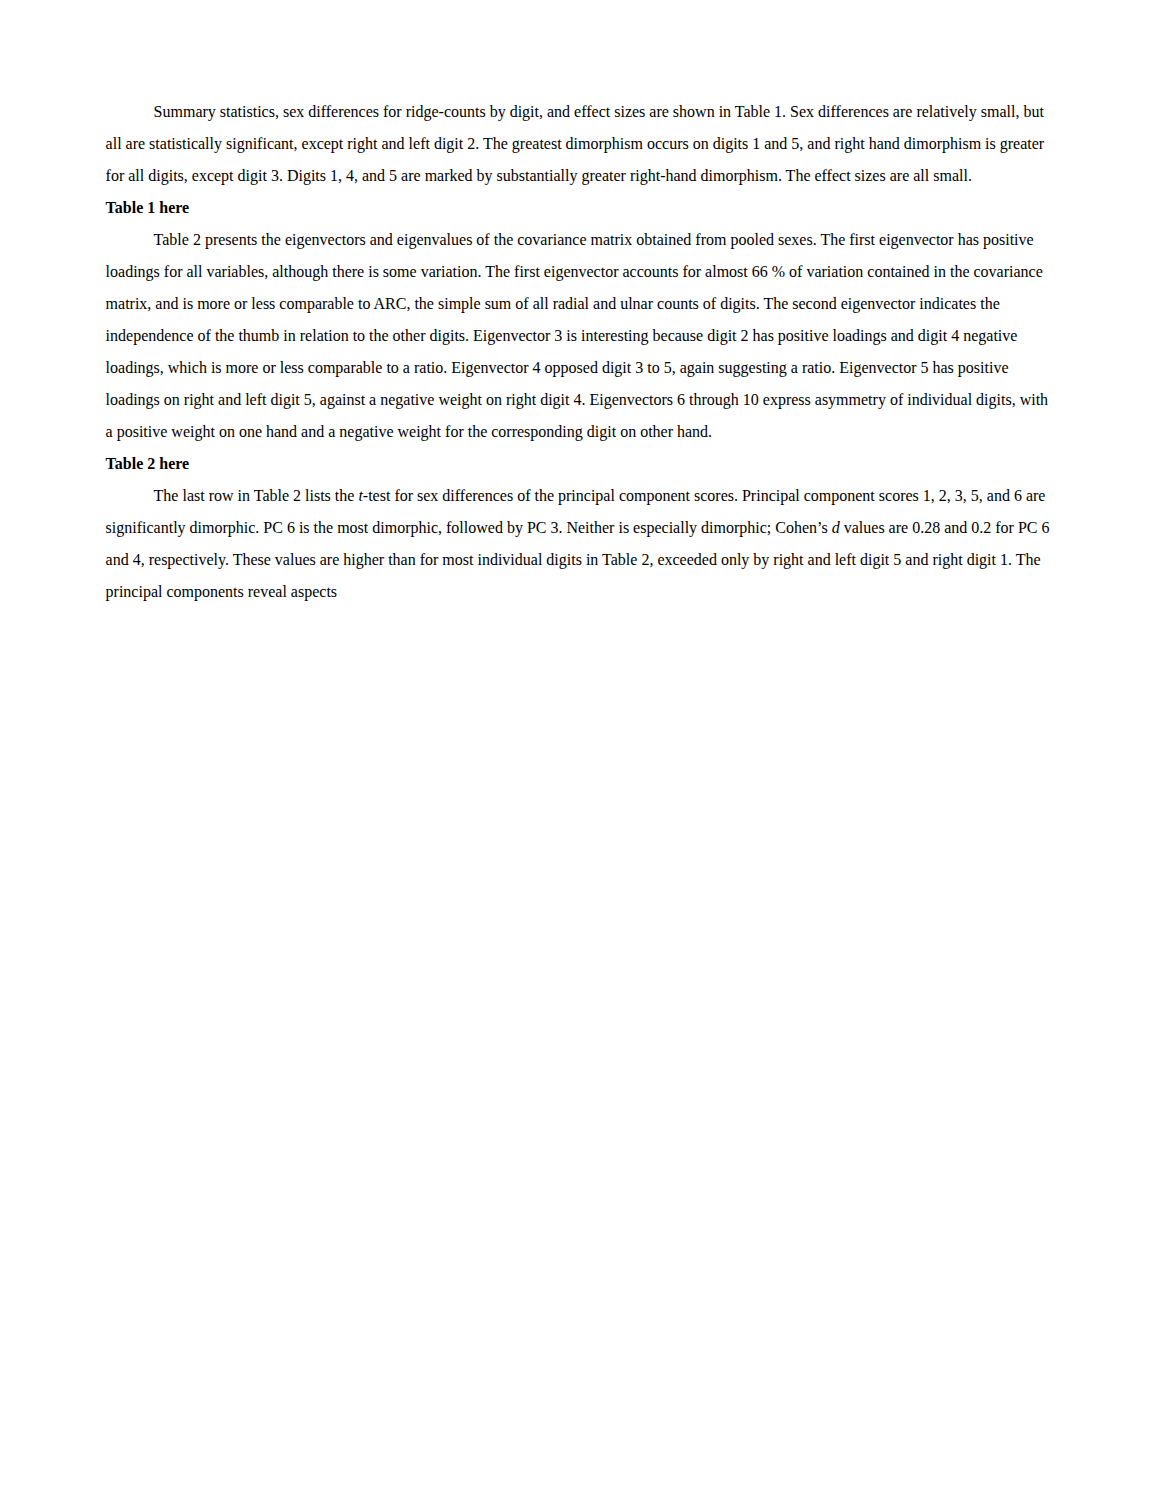Summary statistics, sex differences for ridge-counts by digit, and effect sizes are shown in Table 1. Sex differences are relatively small, but all are statistically significant, except right and left digit 2. The greatest dimorphism occurs on digits 1 and 5, and right hand dimorphism is greater for all digits, except digit 3. Digits 1, 4, and 5 are marked by substantially greater right-hand dimorphism. The effect sizes are all small.
Table 1 here
Table 2 presents the eigenvectors and eigenvalues of the covariance matrix obtained from pooled sexes. The first eigenvector has positive loadings for all variables, although there is some variation. The first eigenvector accounts for almost 66 % of variation contained in the covariance matrix, and is more or less comparable to ARC, the simple sum of all radial and ulnar counts of digits. The second eigenvector indicates the independence of the thumb in relation to the other digits. Eigenvector 3 is interesting because digit 2 has positive loadings and digit 4 negative loadings, which is more or less comparable to a ratio. Eigenvector 4 opposed digit 3 to 5, again suggesting a ratio. Eigenvector 5 has positive loadings on right and left digit 5, against a negative weight on right digit 4. Eigenvectors 6 through 10 express asymmetry of individual digits, with a positive weight on one hand and a negative weight for the corresponding digit on other hand.
Table 2 here
The last row in Table 2 lists the t-test for sex differences of the principal component scores. Principal component scores 1, 2, 3, 5, and 6 are significantly dimorphic. PC 6 is the most dimorphic, followed by PC 3. Neither is especially dimorphic; Cohen’s d values are 0.28 and 0.2 for PC 6 and 4, respectively. These values are higher than for most individual digits in Table 2, exceeded only by right and left digit 5 and right digit 1. The principal components reveal aspects